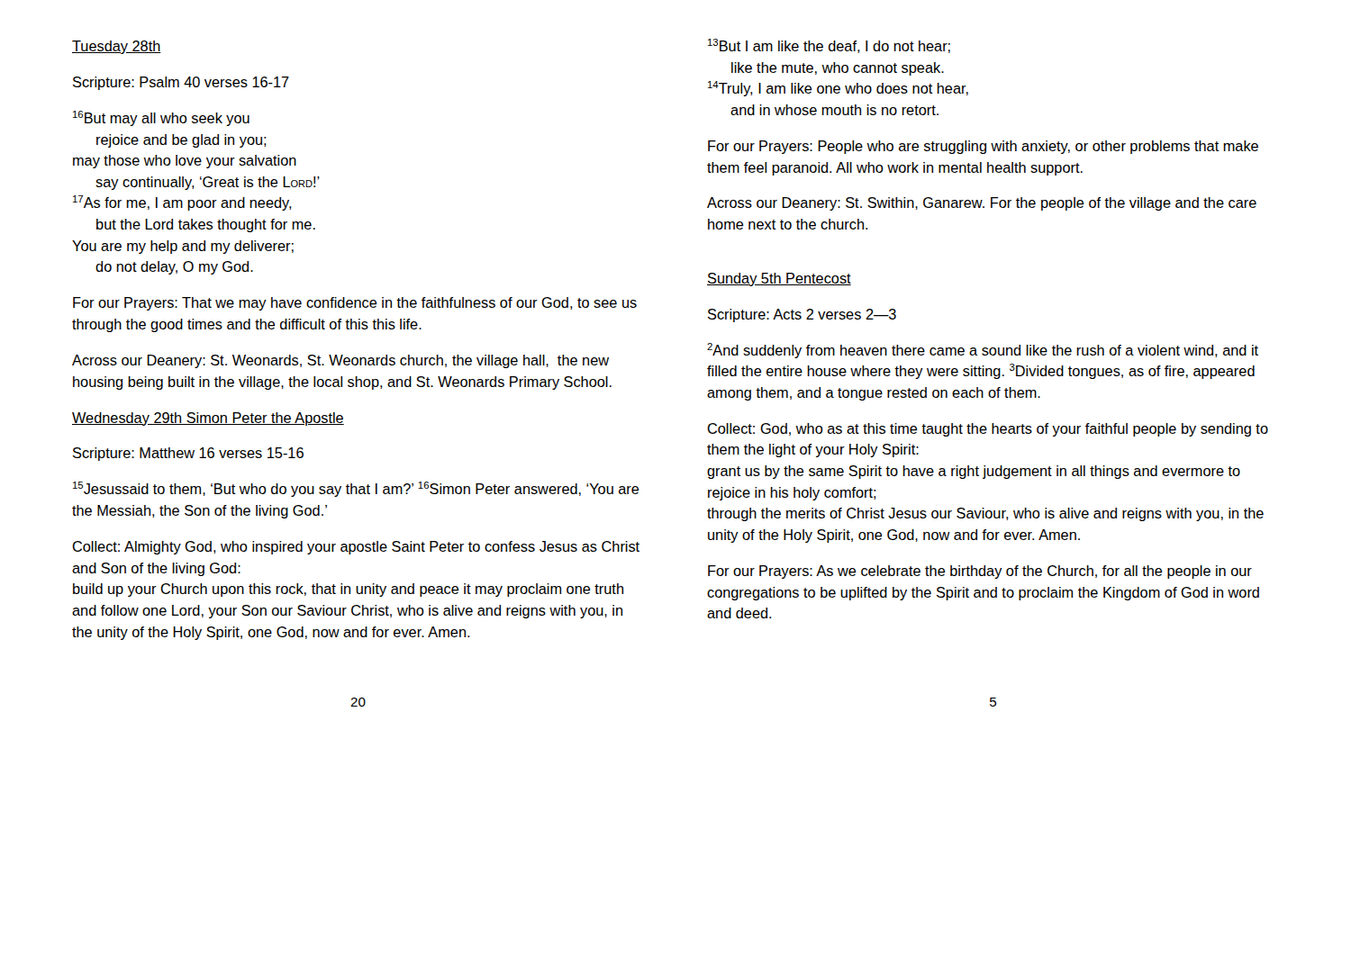Tuesday 28th
Scripture: Psalm 40 verses 16-17
16But may all who seek you
rejoice and be glad in you; may those who love your salvation
say continually, ‘Great is the Lord!’ 17As for me, I am poor and needy,
but the Lord takes thought for me. You are my help and my deliverer;
do not delay, O my God.
For our Prayers: That we may have confidence in the faithfulness of our God, to see us through the good times and the difficult of this this life.
Across our Deanery: St. Weonards, St. Weonards church, the village hall, the new housing being built in the village, the local shop, and St. Weonards Primary School.
Wednesday 29th Simon Peter the Apostle
Scripture: Matthew 16 verses 15-16
15Jesussaid to them, ‘But who do you say that I am?’ 16Simon Peter answered, ‘You are the Messiah, the Son of the living God.’
Collect: Almighty God, who inspired your apostle Saint Peter to confess Jesus as Christ and Son of the living God:
build up your Church upon this rock, that in unity and peace it may proclaim one truth and follow one Lord, your Son our Saviour Christ, who is alive and reigns with you, in the unity of the Holy Spirit, one God, now and for ever. Amen.
20
13But I am like the deaf, I do not hear;
like the mute, who cannot speak. 14Truly, I am like one who does not hear,
and in whose mouth is no retort.
For our Prayers: People who are struggling with anxiety, or other problems that make them feel paranoid. All who work in mental health support.
Across our Deanery: St. Swithin, Ganarew. For the people of the village and the care home next to the church.
Sunday 5th Pentecost
Scripture: Acts 2 verses 2—3
2And suddenly from heaven there came a sound like the rush of a violent wind, and it filled the entire house where they were sitting. 3Divided tongues, as of fire, appeared among them, and a tongue rested on each of them.
Collect: God, who as at this time taught the hearts of your faithful people by sending to them the light of your Holy Spirit:
grant us by the same Spirit to have a right judgement in all things and evermore to rejoice in his holy comfort;
through the merits of Christ Jesus our Saviour, who is alive and reigns with you, in the unity of the Holy Spirit, one God, now and for ever. Amen.
For our Prayers: As we celebrate the birthday of the Church, for all the people in our congregations to be uplifted by the Spirit and to proclaim the Kingdom of God in word and deed.
5